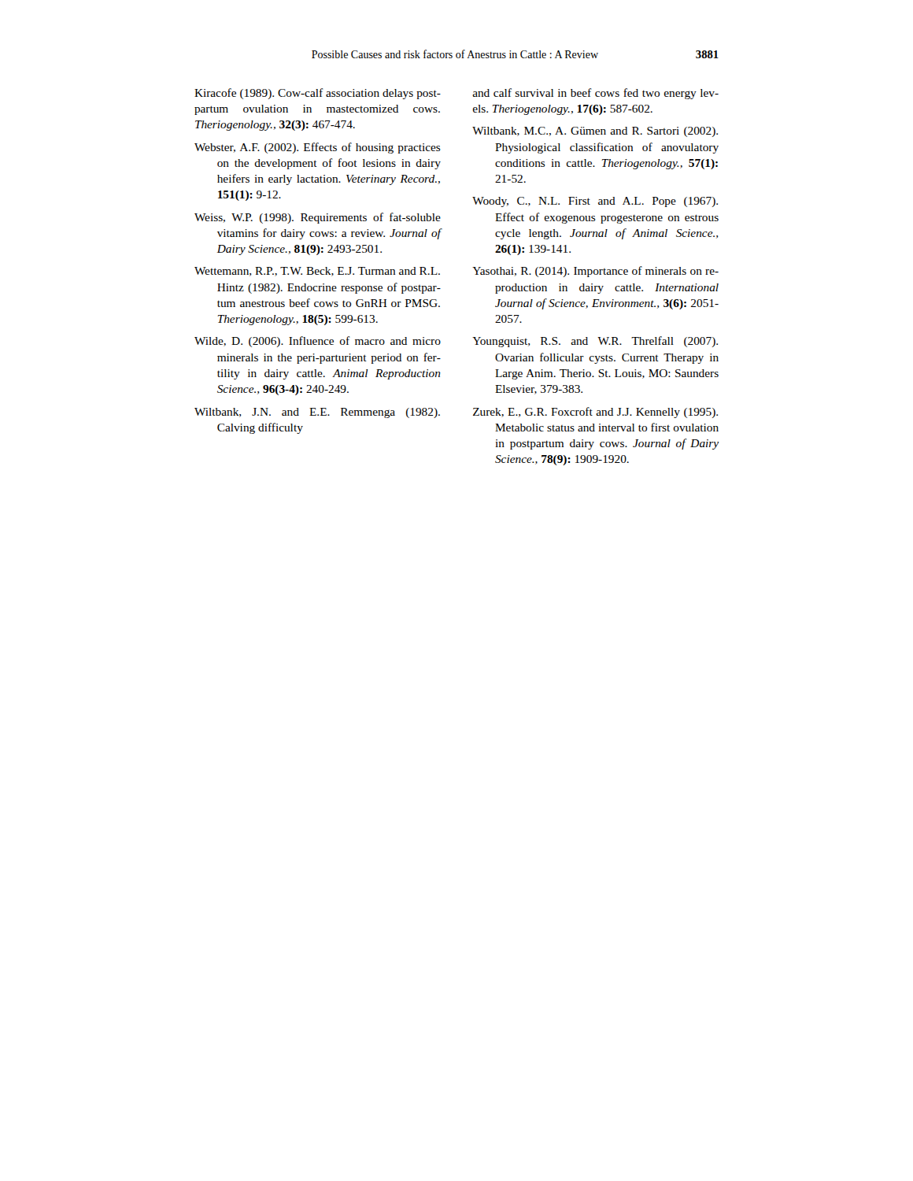Possible Causes and risk factors of Anestrus in Cattle : A Review 3881
Kiracofe (1989). Cow-calf association delays postpartum ovulation in mastectomized cows. Theriogenology., 32(3): 467-474.
Webster, A.F. (2002). Effects of housing practices on the development of foot lesions in dairy heifers in early lactation. Veterinary Record., 151(1): 9-12.
Weiss, W.P. (1998). Requirements of fat-soluble vitamins for dairy cows: a review. Journal of Dairy Science., 81(9): 2493-2501.
Wettemann, R.P., T.W. Beck, E.J. Turman and R.L. Hintz (1982). Endocrine response of postpartum anestrous beef cows to GnRH or PMSG. Theriogenology., 18(5): 599-613.
Wilde, D. (2006). Influence of macro and micro minerals in the peri-parturient period on fertility in dairy cattle. Animal Reproduction Science., 96(3-4): 240-249.
Wiltbank, J.N. and E.E. Remmenga (1982). Calving difficulty
and calf survival in beef cows fed two energy levels. Theriogenology., 17(6): 587-602.
Wiltbank, M.C., A. Gümen and R. Sartori (2002). Physiological classification of anovulatory conditions in cattle. Theriogenology., 57(1): 21-52.
Woody, C., N.L. First and A.L. Pope (1967). Effect of exogenous progesterone on estrous cycle length. Journal of Animal Science., 26(1): 139-141.
Yasothai, R. (2014). Importance of minerals on reproduction in dairy cattle. International Journal of Science, Environment., 3(6): 2051-2057.
Youngquist, R.S. and W.R. Threlfall (2007). Ovarian follicular cysts. Current Therapy in Large Anim. Therio. St. Louis, MO: Saunders Elsevier, 379-383.
Zurek, E., G.R. Foxcroft and J.J. Kennelly (1995). Metabolic status and interval to first ovulation in postpartum dairy cows. Journal of Dairy Science., 78(9): 1909-1920.